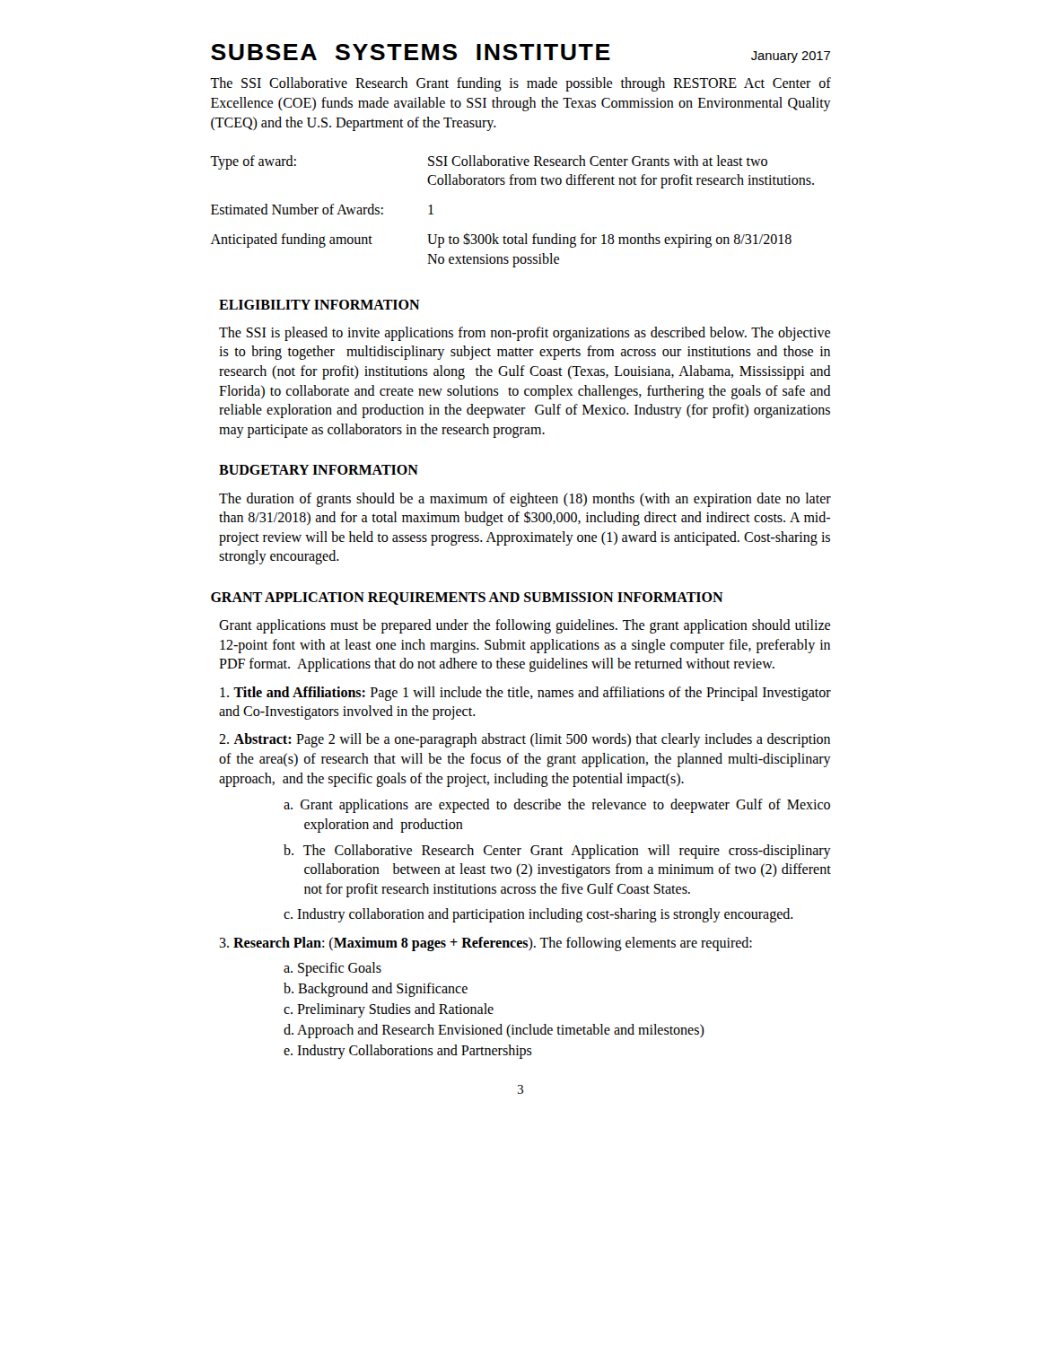SUBSEA SYSTEMS INSTITUTE
January 2017
The SSI Collaborative Research Grant funding is made possible through RESTORE Act Center of Excellence (COE) funds made available to SSI through the Texas Commission on Environmental Quality (TCEQ) and the U.S. Department of the Treasury.
| Type of award: | SSI Collaborative Research Center Grants with at least two Collaborators from two different not for profit research institutions. |
| Estimated Number of Awards: | 1 |
| Anticipated funding amount | Up to $300k total funding for 18 months expiring on 8/31/2018 No extensions possible |
Eligibility Information
The SSI is pleased to invite applications from non-profit organizations as described below. The objective is to bring together multidisciplinary subject matter experts from across our institutions and those in research (not for profit) institutions along the Gulf Coast (Texas, Louisiana, Alabama, Mississippi and Florida) to collaborate and create new solutions to complex challenges, furthering the goals of safe and reliable exploration and production in the deepwater Gulf of Mexico. Industry (for profit) organizations may participate as collaborators in the research program.
Budgetary Information
The duration of grants should be a maximum of eighteen (18) months (with an expiration date no later than 8/31/2018) and for a total maximum budget of $300,000, including direct and indirect costs. A mid-project review will be held to assess progress. Approximately one (1) award is anticipated. Cost-sharing is strongly encouraged.
Grant Application Requirements and Submission Information
Grant applications must be prepared under the following guidelines. The grant application should utilize 12-point font with at least one inch margins. Submit applications as a single computer file, preferably in PDF format. Applications that do not adhere to these guidelines will be returned without review.
1. Title and Affiliations: Page 1 will include the title, names and affiliations of the Principal Investigator and Co-Investigators involved in the project.
2. Abstract: Page 2 will be a one-paragraph abstract (limit 500 words) that clearly includes a description of the area(s) of research that will be the focus of the grant application, the planned multi-disciplinary approach, and the specific goals of the project, including the potential impact(s).
a. Grant applications are expected to describe the relevance to deepwater Gulf of Mexico exploration and production
b. The Collaborative Research Center Grant Application will require cross-disciplinary collaboration between at least two (2) investigators from a minimum of two (2) different not for profit research institutions across the five Gulf Coast States.
c. Industry collaboration and participation including cost-sharing is strongly encouraged.
3. Research Plan: (Maximum 8 pages + References). The following elements are required:
a. Specific Goals
b. Background and Significance
c. Preliminary Studies and Rationale
d. Approach and Research Envisioned (include timetable and milestones)
e. Industry Collaborations and Partnerships
3